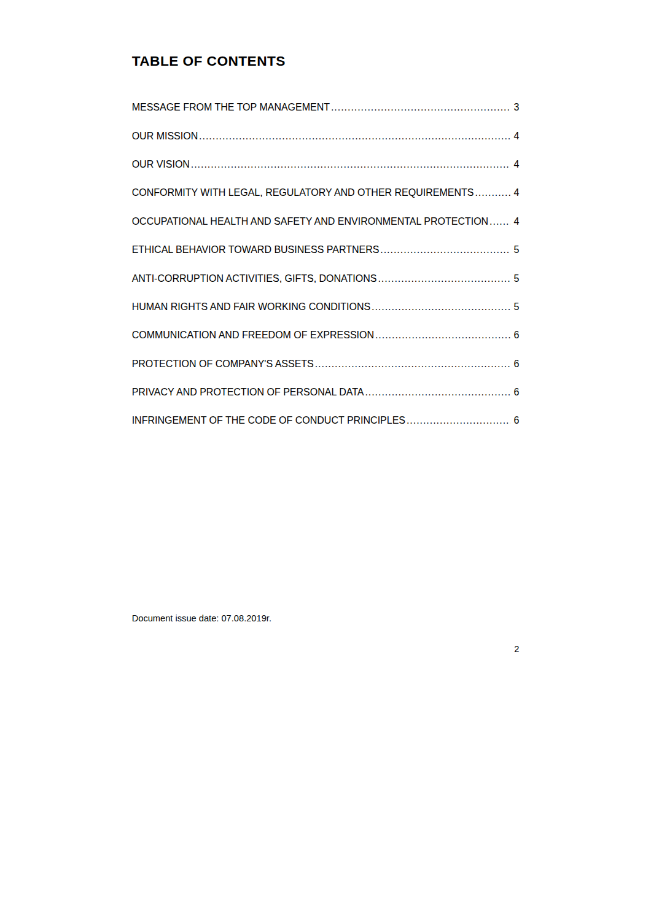TABLE OF CONTENTS
MESSAGE FROM THE TOP MANAGEMENT ................................................................................ 3
OUR MISSION ................................................................................................................ 4
OUR VISION .................................................................................................................. 4
CONFORMITY WITH LEGAL, REGULATORY AND OTHER REQUIREMENTS ....................... 4
OCCUPATIONAL HEALTH AND SAFETY AND ENVIRONMENTAL PROTECTION ............... 4
ETHICAL BEHAVIOR TOWARD BUSINESS PARTNERS ........................................................... 5
ANTI-CORRUPTION ACTIVITIES, GIFTS, DONATIONS ............................................................ 5
HUMAN RIGHTS AND FAIR WORKING CONDITIONS ............................................................. 5
COMMUNICATION AND FREEDOM OF EXPRESSION ............................................................. 6
PROTECTION OF COMPANY'S ASSETS ......................................................................................... 6
PRIVACY AND PROTECTION OF PERSONAL DATA .............................................................. 6
INFRINGEMENT OF THE CODE OF CONDUCT PRINCIPLES .................................................. 6
Document issue date: 07.08.2019r.
2